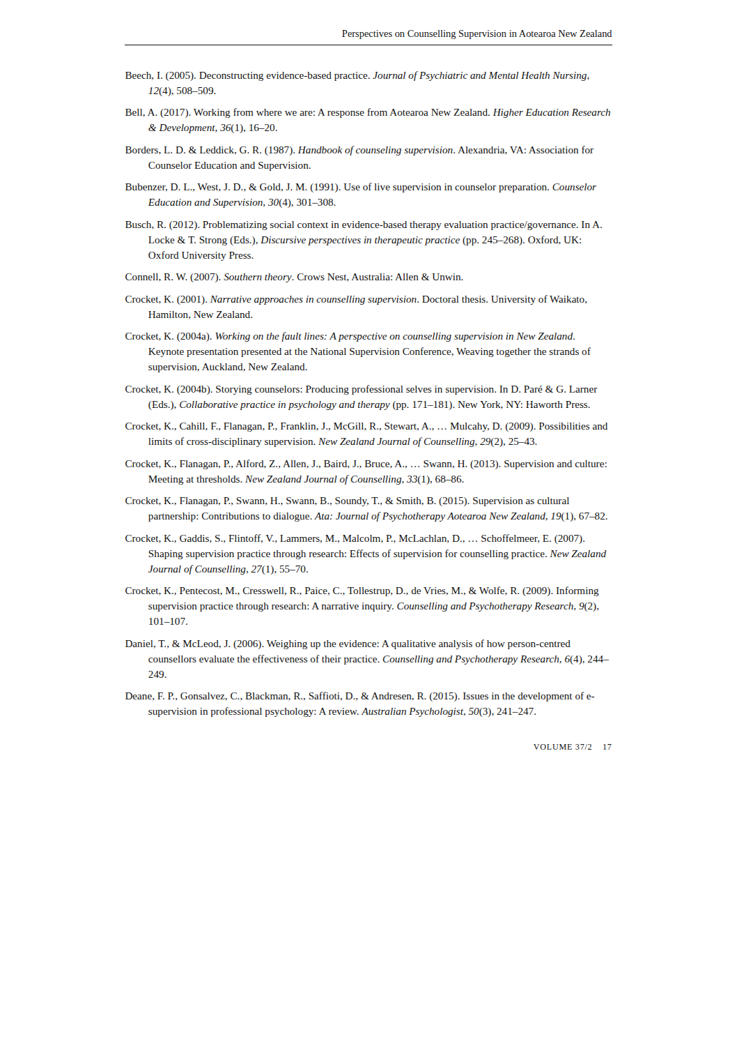Perspectives on Counselling Supervision in Aotearoa New Zealand
Beech, I. (2005). Deconstructing evidence-based practice. Journal of Psychiatric and Mental Health Nursing, 12(4), 508–509.
Bell, A. (2017). Working from where we are: A response from Aotearoa New Zealand. Higher Education Research & Development, 36(1), 16–20.
Borders, L. D. & Leddick, G. R. (1987). Handbook of counseling supervision. Alexandria, VA: Association for Counselor Education and Supervision.
Bubenzer, D. L., West, J. D., & Gold, J. M. (1991). Use of live supervision in counselor preparation. Counselor Education and Supervision, 30(4), 301–308.
Busch, R. (2012). Problematizing social context in evidence-based therapy evaluation practice/governance. In A. Locke & T. Strong (Eds.), Discursive perspectives in therapeutic practice (pp. 245–268). Oxford, UK: Oxford University Press.
Connell, R. W. (2007). Southern theory. Crows Nest, Australia: Allen & Unwin.
Crocket, K. (2001). Narrative approaches in counselling supervision. Doctoral thesis. University of Waikato, Hamilton, New Zealand.
Crocket, K. (2004a). Working on the fault lines: A perspective on counselling supervision in New Zealand. Keynote presentation presented at the National Supervision Conference, Weaving together the strands of supervision, Auckland, New Zealand.
Crocket, K. (2004b). Storying counselors: Producing professional selves in supervision. In D. Paré & G. Larner (Eds.), Collaborative practice in psychology and therapy (pp. 171–181). New York, NY: Haworth Press.
Crocket, K., Cahill, F., Flanagan, P., Franklin, J., McGill, R., Stewart, A., … Mulcahy, D. (2009). Possibilities and limits of cross-disciplinary supervision. New Zealand Journal of Counselling, 29(2), 25–43.
Crocket, K., Flanagan, P., Alford, Z., Allen, J., Baird, J., Bruce, A., … Swann, H. (2013). Supervision and culture: Meeting at thresholds. New Zealand Journal of Counselling, 33(1), 68–86.
Crocket, K., Flanagan, P., Swann, H., Swann, B., Soundy, T., & Smith, B. (2015). Supervision as cultural partnership: Contributions to dialogue. Ata: Journal of Psychotherapy Aotearoa New Zealand, 19(1), 67–82.
Crocket, K., Gaddis, S., Flintoff, V., Lammers, M., Malcolm, P., McLachlan, D., … Schoffelmeer, E. (2007). Shaping supervision practice through research: Effects of supervision for counselling practice. New Zealand Journal of Counselling, 27(1), 55–70.
Crocket, K., Pentecost, M., Cresswell, R., Paice, C., Tollestrup, D., de Vries, M., & Wolfe, R. (2009). Informing supervision practice through research: A narrative inquiry. Counselling and Psychotherapy Research, 9(2), 101–107.
Daniel, T., & McLeod, J. (2006). Weighing up the evidence: A qualitative analysis of how person-centred counsellors evaluate the effectiveness of their practice. Counselling and Psychotherapy Research, 6(4), 244–249.
Deane, F. P., Gonsalvez, C., Blackman, R., Saffioti, D., & Andresen, R. (2015). Issues in the development of e-supervision in professional psychology: A review. Australian Psychologist, 50(3), 241–247.
Volume 37/217